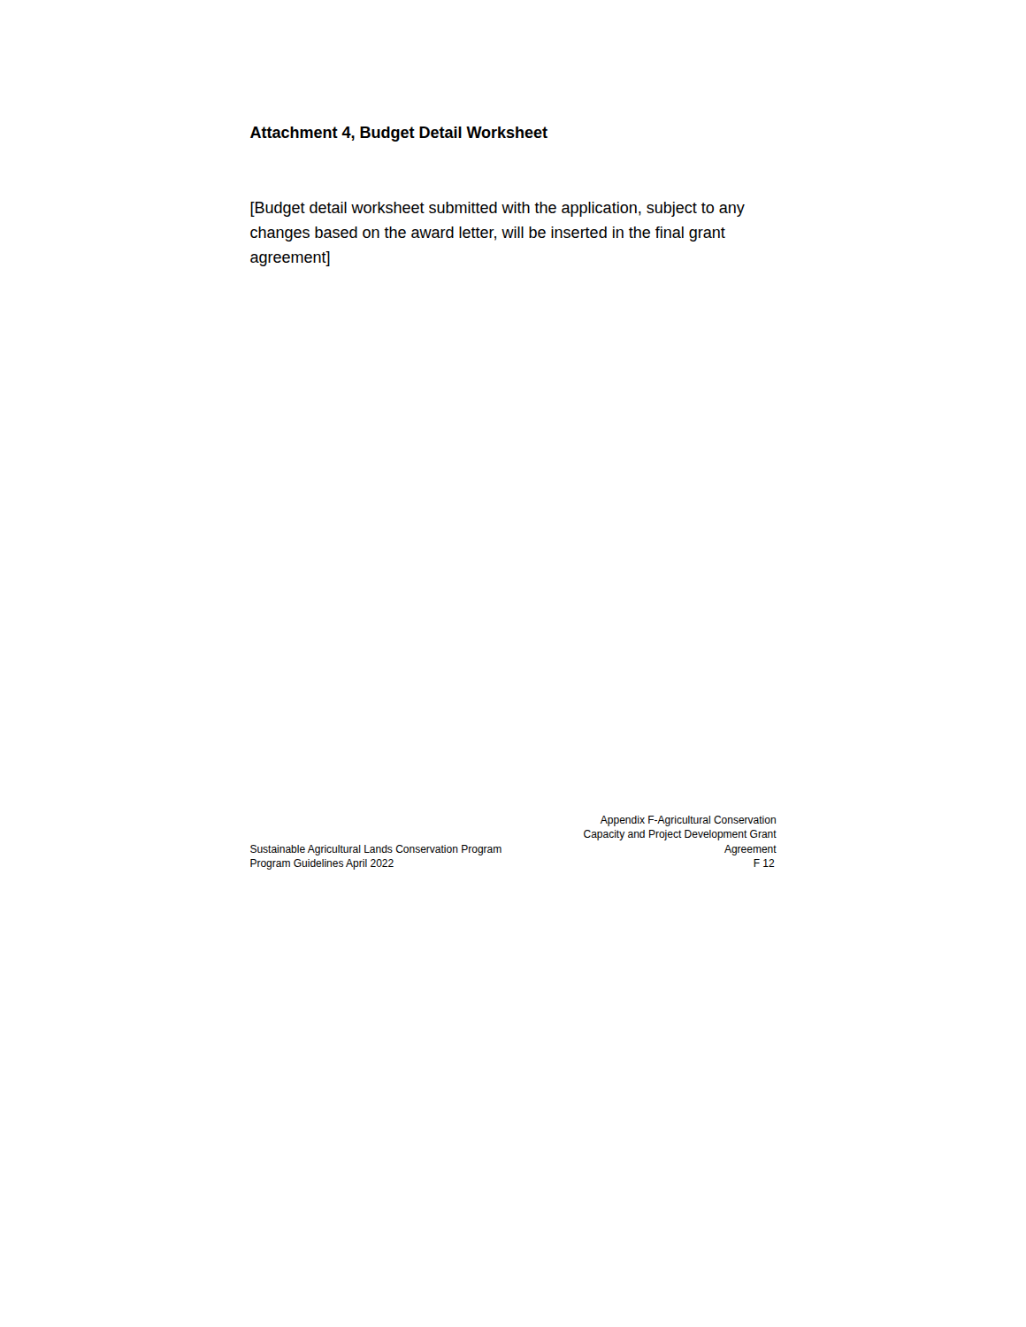Attachment 4, Budget Detail Worksheet
[Budget detail worksheet submitted with the application, subject to any changes based on the award letter, will be inserted in the final grant agreement]
Sustainable Agricultural Lands Conservation Program
Program Guidelines April 2022
Appendix F-Agricultural Conservation
Capacity and Project Development Grant Agreement F 12